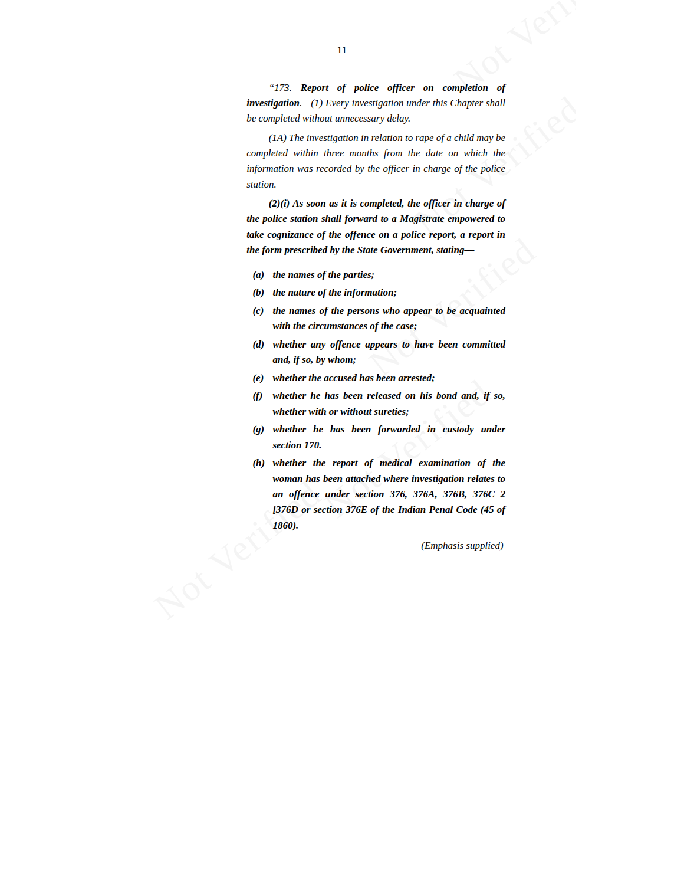Not Verified Not Verified Not Verified Not Verified Not Verified
11
“173. Report of police officer on completion of investigation.—(1) Every investigation under this Chapter shall be completed without unnecessary delay.
(1A) The investigation in relation to rape of a child may be completed within three months from the date on which the information was recorded by the officer in charge of the police station.
(2)(i) As soon as it is completed, the officer in charge of the police station shall forward to a Magistrate empowered to take cognizance of the offence on a police report, a report in the form prescribed by the State Government, stating––
(a) the names of the parties;
(b) the nature of the information;
(c) the names of the persons who appear to be acquainted with the circumstances of the case;
(d) whether any offence appears to have been committed and, if so, by whom;
(e) whether the accused has been arrested;
(f) whether he has been released on his bond and, if so, whether with or without sureties;
(g) whether he has been forwarded in custody under section 170.
(h) whether the report of medical examination of the woman has been attached where investigation relates to an offence under section 376, 376A, 376B, 376C 2 [376D or section 376E of the Indian Penal Code (45 of 1860).
(Emphasis supplied)